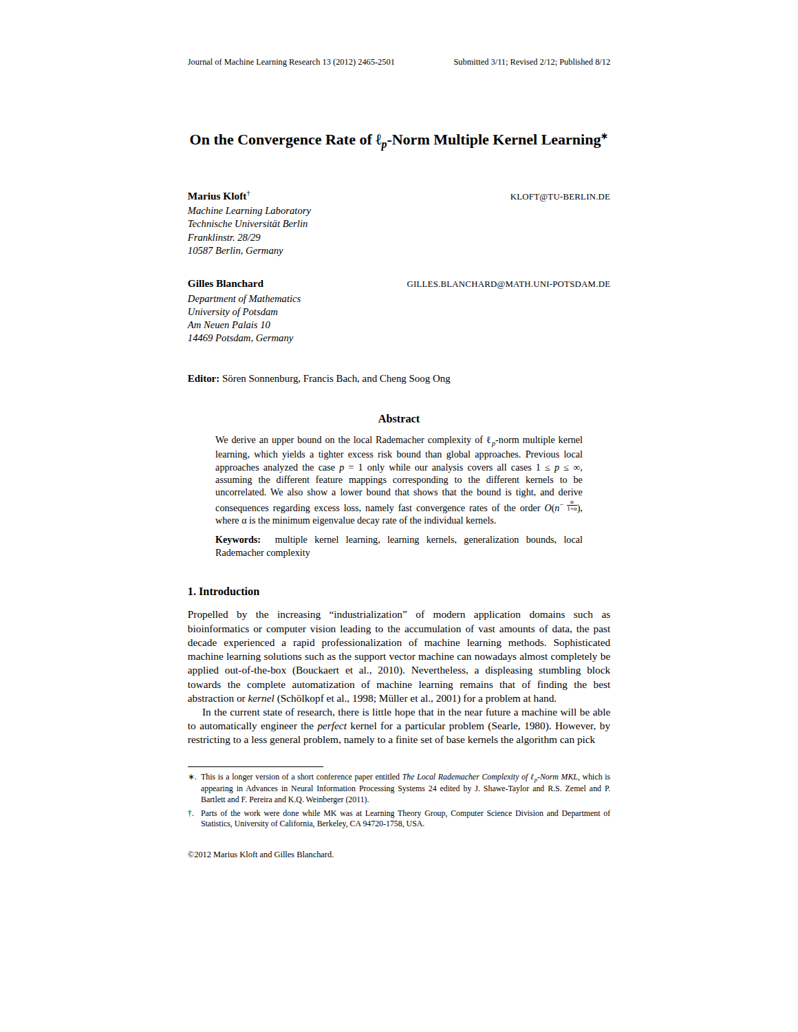Journal of Machine Learning Research 13 (2012) 2465-2501 Submitted 3/11; Revised 2/12; Published 8/12
On the Convergence Rate of ℓp-Norm Multiple Kernel Learning∗
Marius Kloft† KLOFT@TU-BERLIN.DE
Machine Learning Laboratory
Technische Universität Berlin
Franklinstr. 28/29
10587 Berlin, Germany
Gilles Blanchard GILLES.BLANCHARD@MATH.UNI-POTSDAM.DE
Department of Mathematics
University of Potsdam
Am Neuen Palais 10
14469 Potsdam, Germany
Editor: Sören Sonnenburg, Francis Bach, and Cheng Soog Ong
Abstract
We derive an upper bound on the local Rademacher complexity of ℓp-norm multiple kernel learning, which yields a tighter excess risk bound than global approaches. Previous local approaches analyzed the case p = 1 only while our analysis covers all cases 1 ≤ p ≤ ∞, assuming the different feature mappings corresponding to the different kernels to be uncorrelated. We also show a lower bound that shows that the bound is tight, and derive consequences regarding excess loss, namely fast convergence rates of the order O(n− α 1+α), where α is the minimum eigenvalue decay rate of the individual kernels.
Keywords: multiple kernel learning, learning kernels, generalization bounds, local Rademacher complexity
1. Introduction
Propelled by the increasing “industrialization” of modern application domains such as bioinformatics or computer vision leading to the accumulation of vast amounts of data, the past decade experienced a rapid professionalization of machine learning methods. Sophisticated machine learning solutions such as the support vector machine can nowadays almost completely be applied out-of-the-box (Bouckaert et al., 2010). Nevertheless, a displeasing stumbling block towards the complete automatization of machine learning remains that of finding the best abstraction or kernel (Schölkopf et al., 1998; Müller et al., 2001) for a problem at hand.
In the current state of research, there is little hope that in the near future a machine will be able to automatically engineer the perfect kernel for a particular problem (Searle, 1980). However, by restricting to a less general problem, namely to a finite set of base kernels the algorithm can pick
∗. This is a longer version of a short conference paper entitled The Local Rademacher Complexity of ℓp-Norm MKL, which is appearing in Advances in Neural Information Processing Systems 24 edited by J. Shawe-Taylor and R.S. Zemel and P. Bartlett and F. Pereira and K.Q. Weinberger (2011).
†. Parts of the work were done while MK was at Learning Theory Group, Computer Science Division and Department of Statistics, University of California, Berkeley, CA 94720-1758, USA.
©2012 Marius Kloft and Gilles Blanchard.